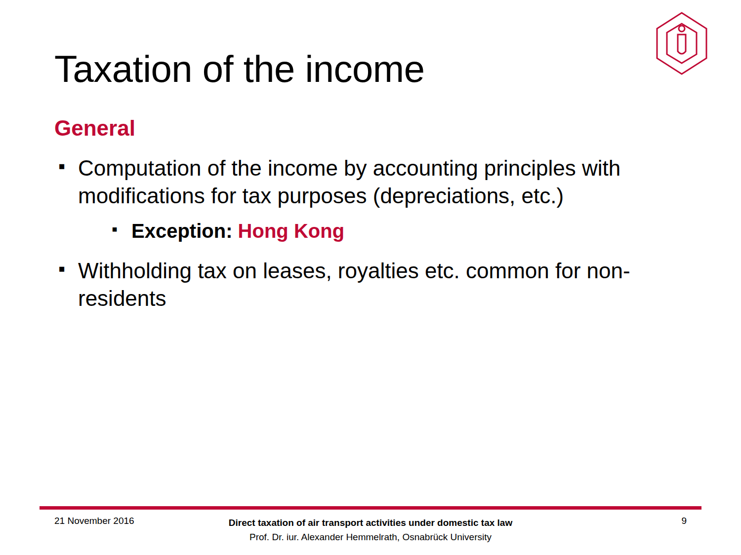Taxation of the income
General
Computation of the income by accounting principles with modifications for tax purposes (depreciations, etc.)
Exception: Hong Kong
Withholding tax on leases, royalties etc. common for non-residents
21 November 2016
Direct taxation of air transport activities under domestic tax law
Prof. Dr. iur. Alexander Hemmelrath, Osnabrück University
9